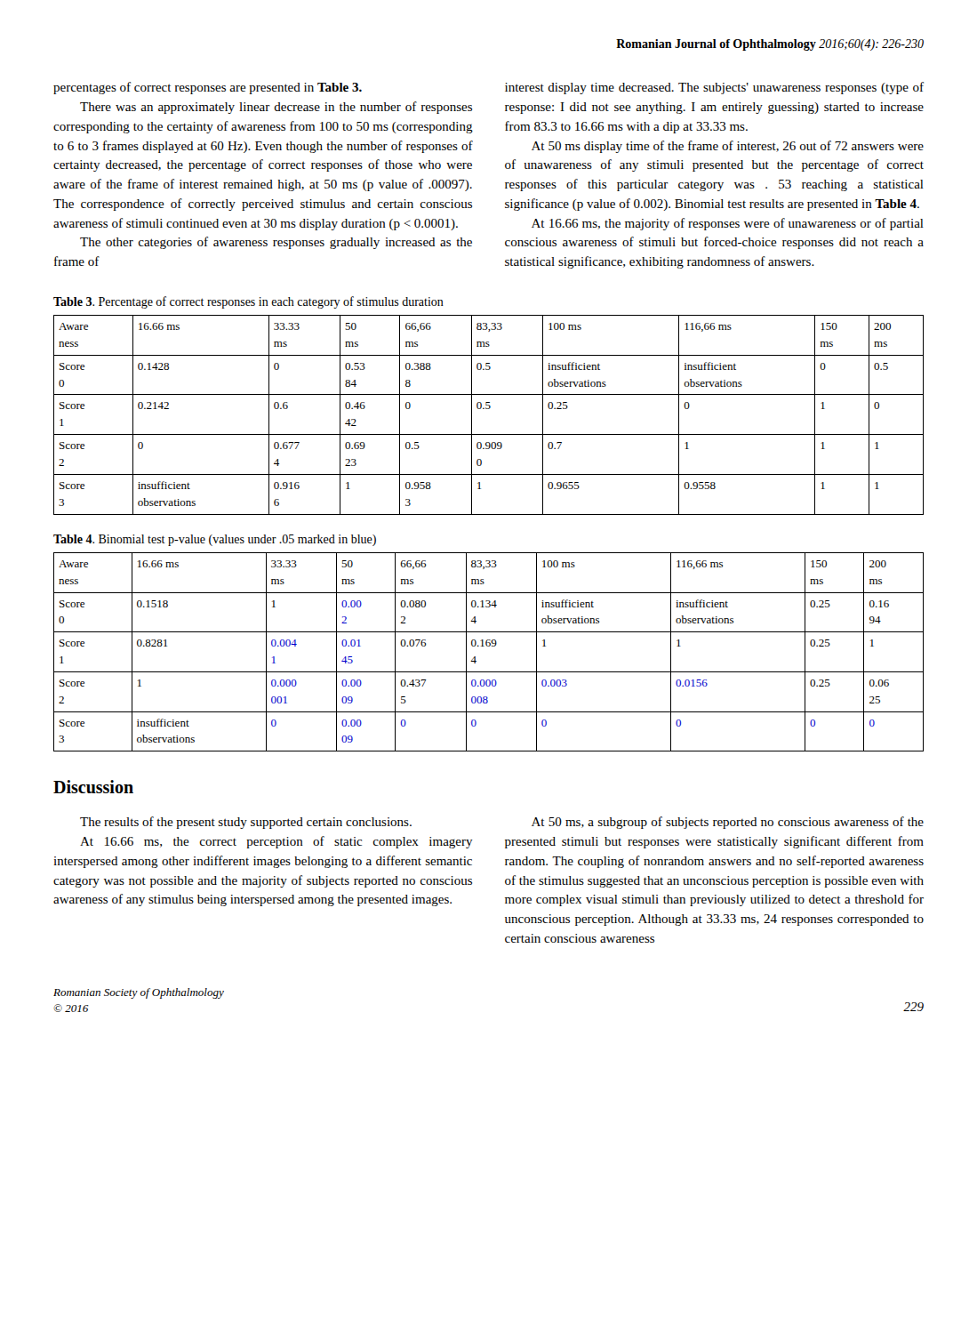Romanian Journal of Ophthalmology 2016;60(4): 226-230
percentages of correct responses are presented in Table 3.
There was an approximately linear decrease in the number of responses corresponding to the certainty of awareness from 100 to 50 ms (corresponding to 6 to 3 frames displayed at 60 Hz). Even though the number of responses of certainty decreased, the percentage of correct responses of those who were aware of the frame of interest remained high, at 50 ms (p value of .00097). The correspondence of correctly perceived stimulus and certain conscious awareness of stimuli continued even at 30 ms display duration (p < 0.0001).
The other categories of awareness responses gradually increased as the frame of
interest display time decreased. The subjects' unawareness responses (type of response: I did not see anything. I am entirely guessing) started to increase from 83.3 to 16.66 ms with a dip at 33.33 ms.
At 50 ms display time of the frame of interest, 26 out of 72 answers were of unawareness of any stimuli presented but the percentage of correct responses of this particular category was . 53 reaching a statistical significance (p value of 0.002). Binomial test results are presented in Table 4.
At 16.66 ms, the majority of responses were of unawareness or of partial conscious awareness of stimuli but forced-choice responses did not reach a statistical significance, exhibiting randomness of answers.
Table 3. Percentage of correct responses in each category of stimulus duration
| Aware ness | 16.66 ms | 33.33 ms | 50 ms | 66,66 ms | 83,33 ms | 100 ms | 116,66 ms | 150 ms | 200 ms |
| Score 0 | 0.1428 | 0 | 0.53 84 | 0.388 8 | 0.5 | insufficient observations | insufficient observations | 0 | 0.5 |
| Score 1 | 0.2142 | 0.6 | 0.46 42 | 0 | 0.5 | 0.25 | 0 | 1 | 0 |
| Score 2 | 0 | 0.677 4 | 0.69 23 | 0.5 | 0.909 0 | 0.7 | 1 | 1 | 1 |
| Score 3 | insufficient observations | 0.916 6 | 1 | 0.958 3 | 1 | 0.9655 | 0.9558 | 1 | 1 |
Table 4. Binomial test p-value (values under .05 marked in blue)
| Aware ness | 16.66 ms | 33.33 ms | 50 ms | 66,66 ms | 83,33 ms | 100 ms | 116,66 ms | 150 ms | 200 ms |
| Score 0 | 0.1518 | 1 | 0.00 2 | 0.080 2 | 0.134 4 | insufficient observations | insufficient observations | 0.25 | 0.16 94 |
| Score 1 | 0.8281 | 0.004 1 | 0.01 45 | 0.076 | 0.169 4 | 1 | 1 | 0.25 | 1 |
| Score 2 | 1 | 0.000 001 | 0.00 09 | 0.437 5 | 0.000 008 | 0.003 | 0.0156 | 0.25 | 0.06 25 |
| Score 3 | insufficient observations | 0 | 0.00 09 | 0 | 0 | 0 | 0 | 0 | 0 |
Discussion
The results of the present study supported certain conclusions.
At 16.66 ms, the correct perception of static complex imagery interspersed among other indifferent images belonging to a different semantic category was not possible and the majority of subjects reported no conscious awareness of any stimulus being interspersed among the presented images.
At 50 ms, a subgroup of subjects reported no conscious awareness of the presented stimuli but responses were statistically significant different from random. The coupling of nonrandom answers and no self-reported awareness of the stimulus suggested that an unconscious perception is possible even with more complex visual stimuli than previously utilized to detect a threshold for unconscious perception. Although at 33.33 ms, 24 responses corresponded to certain conscious awareness
Romanian Society of Ophthalmology
© 2016
229